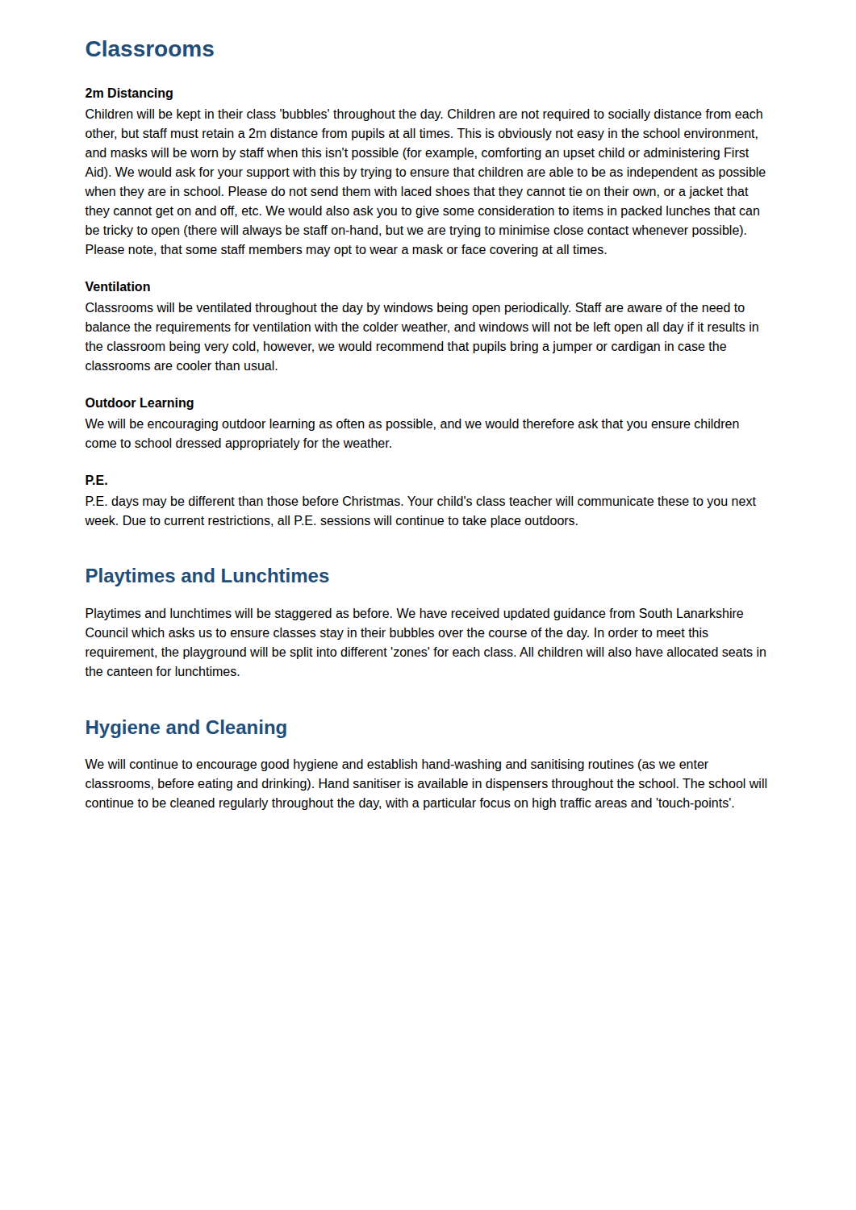Classrooms
2m Distancing
Children will be kept in their class 'bubbles' throughout the day. Children are not required to socially distance from each other, but staff must retain a 2m distance from pupils at all times. This is obviously not easy in the school environment, and masks will be worn by staff when this isn't possible (for example, comforting an upset child or administering First Aid). We would ask for your support with this by trying to ensure that children are able to be as independent as possible when they are in school. Please do not send them with laced shoes that they cannot tie on their own, or a jacket that they cannot get on and off, etc. We would also ask you to give some consideration to items in packed lunches that can be tricky to open (there will always be staff on-hand, but we are trying to minimise close contact whenever possible). Please note, that some staff members may opt to wear a mask or face covering at all times.
Ventilation
Classrooms will be ventilated throughout the day by windows being open periodically. Staff are aware of the need to balance the requirements for ventilation with the colder weather, and windows will not be left open all day if it results in the classroom being very cold, however, we would recommend that pupils bring a jumper or cardigan in case the classrooms are cooler than usual.
Outdoor Learning
We will be encouraging outdoor learning as often as possible, and we would therefore ask that you ensure children come to school dressed appropriately for the weather.
P.E.
P.E. days may be different than those before Christmas. Your child's class teacher will communicate these to you next week. Due to current restrictions, all P.E. sessions will continue to take place outdoors.
Playtimes and Lunchtimes
Playtimes and lunchtimes will be staggered as before. We have received updated guidance from South Lanarkshire Council which asks us to ensure classes stay in their bubbles over the course of the day. In order to meet this requirement, the playground will be split into different 'zones' for each class. All children will also have allocated seats in the canteen for lunchtimes.
Hygiene and Cleaning
We will continue to encourage good hygiene and establish hand-washing and sanitising routines (as we enter classrooms, before eating and drinking). Hand sanitiser is available in dispensers throughout the school. The school will continue to be cleaned regularly throughout the day, with a particular focus on high traffic areas and 'touch-points'.